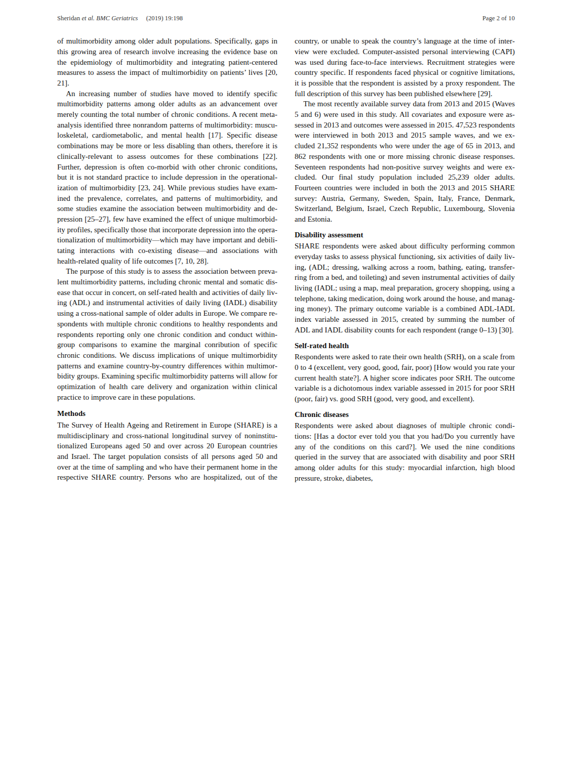Sheridan et al. BMC Geriatrics (2019) 19:198
Page 2 of 10
of multimorbidity among older adult populations. Specifically, gaps in this growing area of research involve increasing the evidence base on the epidemiology of multimorbidity and integrating patient-centered measures to assess the impact of multimorbidity on patients’ lives [20, 21].
An increasing number of studies have moved to identify specific multimorbidity patterns among older adults as an advancement over merely counting the total number of chronic conditions. A recent meta-analysis identified three nonrandom patterns of multimorbidity: musculoskeletal, cardiometabolic, and mental health [17]. Specific disease combinations may be more or less disabling than others, therefore it is clinically-relevant to assess outcomes for these combinations [22]. Further, depression is often co-morbid with other chronic conditions, but it is not standard practice to include depression in the operationalization of multimorbidity [23, 24]. While previous studies have examined the prevalence, correlates, and patterns of multimorbidity, and some studies examine the association between multimorbidity and depression [25–27], few have examined the effect of unique multimorbidity profiles, specifically those that incorporate depression into the operationalization of multimorbidity—which may have important and debilitating interactions with co-existing disease—and associations with health-related quality of life outcomes [7, 10, 28].
The purpose of this study is to assess the association between prevalent multimorbidity patterns, including chronic mental and somatic disease that occur in concert, on self-rated health and activities of daily living (ADL) and instrumental activities of daily living (IADL) disability using a cross-national sample of older adults in Europe. We compare respondents with multiple chronic conditions to healthy respondents and respondents reporting only one chronic condition and conduct within-group comparisons to examine the marginal conribution of specific chronic conditions. We discuss implications of unique multimorbidity patterns and examine country-by-country differences within multimorbidity groups. Examining specific multimorbidity patterns will allow for optimization of health care delivery and organization within clinical practice to improve care in these populations.
Methods
The Survey of Health Ageing and Retirement in Europe (SHARE) is a multidisciplinary and cross-national longitudinal survey of noninstitutionalized Europeans aged 50 and over across 20 European countries and Israel. The target population consists of all persons aged 50 and over at the time of sampling and who have their permanent home in the respective SHARE country. Persons who are hospitalized, out of the country, or unable to speak the country’s language at the time of interview were excluded. Computer-assisted personal interviewing (CAPI) was used during face-to-face interviews. Recruitment strategies were country specific. If respondents faced physical or cognitive limitations, it is possible that the respondent is assisted by a proxy respondent. The full description of this survey has been published elsewhere [29].
The most recently available survey data from 2013 and 2015 (Waves 5 and 6) were used in this study. All covariates and exposure were assessed in 2013 and outcomes were assessed in 2015. 47,523 respondents were interviewed in both 2013 and 2015 sample waves, and we excluded 21,352 respondents who were under the age of 65 in 2013, and 862 respondents with one or more missing chronic disease responses. Seventeen respondents had non-positive survey weights and were excluded. Our final study population included 25,239 older adults. Fourteen countries were included in both the 2013 and 2015 SHARE survey: Austria, Germany, Sweden, Spain, Italy, France, Denmark, Switzerland, Belgium, Israel, Czech Republic, Luxembourg, Slovenia and Estonia.
Disability assessment
SHARE respondents were asked about difficulty performing common everyday tasks to assess physical functioning, six activities of daily living, (ADL; dressing, walking across a room, bathing, eating, transferring from a bed, and toileting) and seven instrumental activities of daily living (IADL; using a map, meal preparation, grocery shopping, using a telephone, taking medication, doing work around the house, and managing money). The primary outcome variable is a combined ADL-IADL index variable assessed in 2015, created by summing the number of ADL and IADL disability counts for each respondent (range 0–13) [30].
Self-rated health
Respondents were asked to rate their own health (SRH), on a scale from 0 to 4 (excellent, very good, good, fair, poor) [How would you rate your current health state?]. A higher score indicates poor SRH. The outcome variable is a dichotomous index variable assessed in 2015 for poor SRH (poor, fair) vs. good SRH (good, very good, and excellent).
Chronic diseases
Respondents were asked about diagnoses of multiple chronic conditions: [Has a doctor ever told you that you had/Do you currently have any of the conditions on this card?]. We used the nine conditions queried in the survey that are associated with disability and poor SRH among older adults for this study: myocardial infarction, high blood pressure, stroke, diabetes,